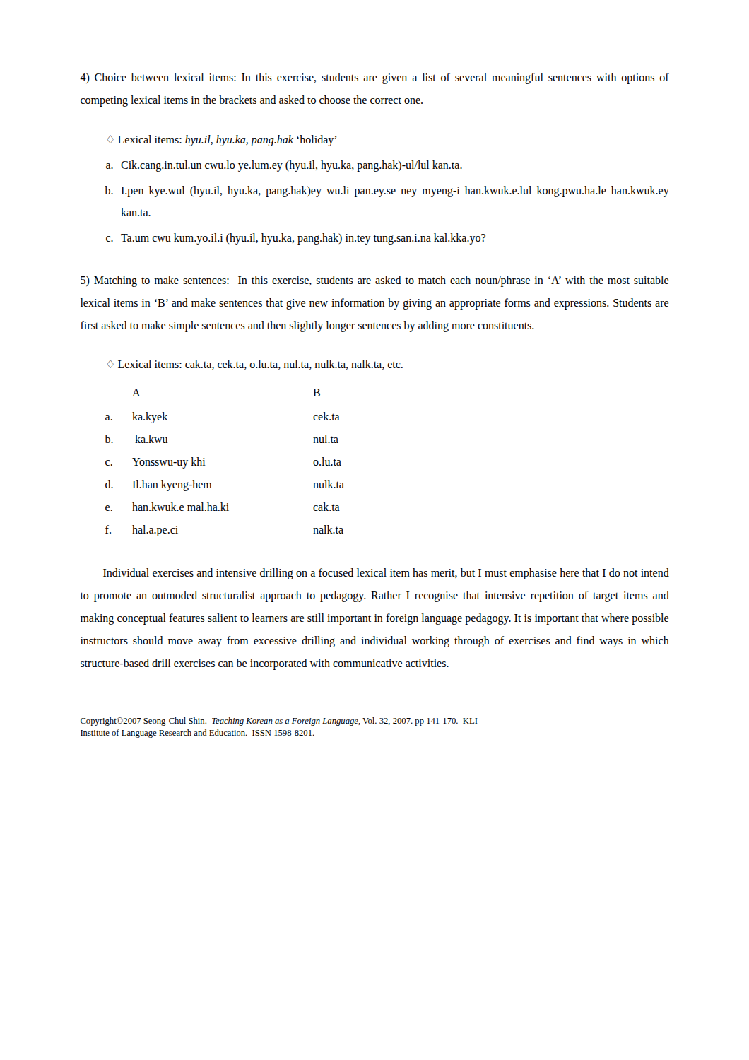4) Choice between lexical items: In this exercise, students are given a list of several meaningful sentences with options of competing lexical items in the brackets and asked to choose the correct one.
♢ Lexical items: hyu.il, hyu.ka, pang.hak ‘holiday’
Cik.cang.in.tul.un cwu.lo ye.lum.ey (hyu.il, hyu.ka, pang.hak)-ul/lul kan.ta.
I.pen kye.wul (hyu.il, hyu.ka, pang.hak)ey wu.li pan.ey.se ney myeng-i han.kwuk.e.lul kong.pwu.ha.le han.kwuk.ey kan.ta.
Ta.um cwu kum.yo.il.i (hyu.il, hyu.ka, pang.hak) in.tey tung.san.i.na kal.kka.yo?
5) Matching to make sentences: In this exercise, students are asked to match each noun/phrase in ‘A’ with the most suitable lexical items in ‘B’ and make sentences that give new information by giving an appropriate forms and expressions. Students are first asked to make simple sentences and then slightly longer sentences by adding more constituents.
♢ Lexical items: cak.ta, cek.ta, o.lu.ta, nul.ta, nulk.ta, nalk.ta, etc.
| | A | B |
| --- | --- | --- |
| a. | ka.kyek | cek.ta |
| b. | ka.kwu | nul.ta |
| c. | Yonsswu-uy khi | o.lu.ta |
| d. | Il.han kyeng-hem | nulk.ta |
| e. | han.kwuk.e mal.ha.ki | cak.ta |
| f. | hal.a.pe.ci | nalk.ta |
Individual exercises and intensive drilling on a focused lexical item has merit, but I must emphasise here that I do not intend to promote an outmoded structuralist approach to pedagogy. Rather I recognise that intensive repetition of target items and making conceptual features salient to learners are still important in foreign language pedagogy. It is important that where possible instructors should move away from excessive drilling and individual working through of exercises and find ways in which structure-based drill exercises can be incorporated with communicative activities.
Copyright©2007 Seong-Chul Shin. Teaching Korean as a Foreign Language, Vol. 32, 2007. pp 141-170. KLI
Institute of Language Research and Education. ISSN 1598-8201.